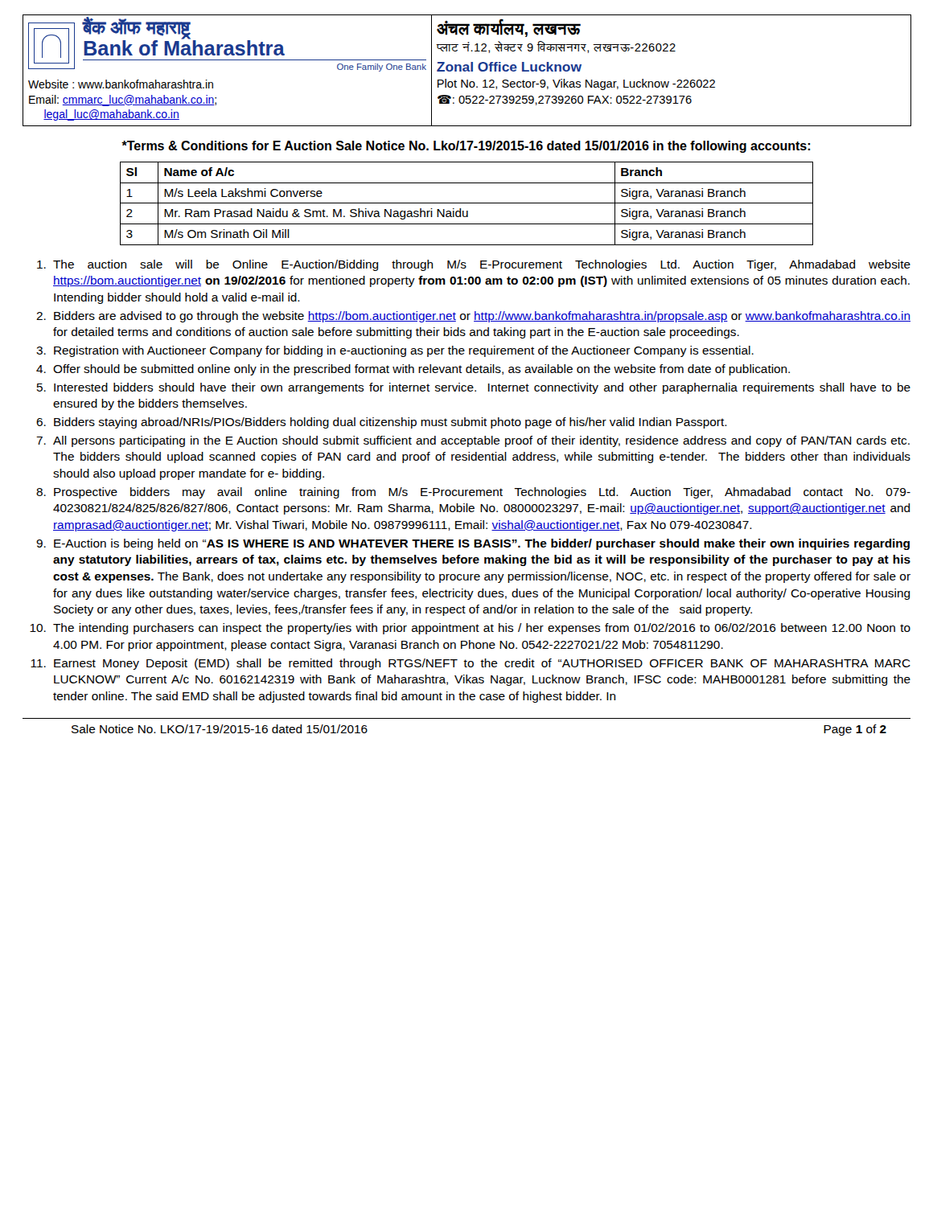बैंक ऑफ महाराष्ट्र
Bank of Maharashtra
One Family One Bank
Website : www.bankofmaharashtra.in
Email: cmmarc_luc@mahabank.co.in;
legal_luc@mahabank.co.in
अंचल कार्यालय, लखनऊ
प्लाट नं.12, सेक्टर 9 विकासनगर, लखनऊ-226022
Zonal Office Lucknow
Plot No. 12, Sector-9, Vikas Nagar, Lucknow -226022
☎: 0522-2739259,2739260 FAX: 0522-2739176
*Terms & Conditions for E Auction Sale Notice No. Lko/17-19/2015-16 dated 15/01/2016 in the following accounts:
| Sl | Name of A/c | Branch |
| --- | --- | --- |
| 1 | M/s Leela Lakshmi Converse | Sigra, Varanasi Branch |
| 2 | Mr. Ram Prasad Naidu & Smt. M. Shiva Nagashri Naidu | Sigra, Varanasi Branch |
| 3 | M/s Om Srinath Oil Mill | Sigra, Varanasi Branch |
The auction sale will be Online E-Auction/Bidding through M/s E-Procurement Technologies Ltd. Auction Tiger, Ahmadabad website https://bom.auctiontiger.net on 19/02/2016 for mentioned property from 01:00 am to 02:00 pm (IST) with unlimited extensions of 05 minutes duration each. Intending bidder should hold a valid e-mail id.
Bidders are advised to go through the website https://bom.auctiontiger.net or http://www.bankofmaharashtra.in/propsale.asp or www.bankofmaharashtra.co.in for detailed terms and conditions of auction sale before submitting their bids and taking part in the E-auction sale proceedings.
Registration with Auctioneer Company for bidding in e-auctioning as per the requirement of the Auctioneer Company is essential.
Offer should be submitted online only in the prescribed format with relevant details, as available on the website from date of publication.
Interested bidders should have their own arrangements for internet service. Internet connectivity and other paraphernalia requirements shall have to be ensured by the bidders themselves.
Bidders staying abroad/NRIs/PIOs/Bidders holding dual citizenship must submit photo page of his/her valid Indian Passport.
All persons participating in the E Auction should submit sufficient and acceptable proof of their identity, residence address and copy of PAN/TAN cards etc. The bidders should upload scanned copies of PAN card and proof of residential address, while submitting e-tender. The bidders other than individuals should also upload proper mandate for e- bidding.
Prospective bidders may avail online training from M/s E-Procurement Technologies Ltd. Auction Tiger, Ahmadabad contact No. 079-40230821/824/825/826/827/806, Contact persons: Mr. Ram Sharma, Mobile No. 08000023297, E-mail: up@auctiontiger.net, support@auctiontiger.net and ramprasad@auctiontiger.net; Mr. Vishal Tiwari, Mobile No. 09879996111, Email: vishal@auctiontiger.net, Fax No 079-40230847.
E-Auction is being held on “AS IS WHERE IS AND WHATEVER THERE IS BASIS”. The bidder/ purchaser should make their own inquiries regarding any statutory liabilities, arrears of tax, claims etc. by themselves before making the bid as it will be responsibility of the purchaser to pay at his cost & expenses. The Bank, does not undertake any responsibility to procure any permission/license, NOC, etc. in respect of the property offered for sale or for any dues like outstanding water/service charges, transfer fees, electricity dues, dues of the Municipal Corporation/ local authority/ Co-operative Housing Society or any other dues, taxes, levies, fees,/transfer fees if any, in respect of and/or in relation to the sale of the said property.
The intending purchasers can inspect the property/ies with prior appointment at his / her expenses from 01/02/2016 to 06/02/2016 between 12.00 Noon to 4.00 PM. For prior appointment, please contact Sigra, Varanasi Branch on Phone No. 0542-2227021/22 Mob: 7054811290.
Earnest Money Deposit (EMD) shall be remitted through RTGS/NEFT to the credit of “AUTHORISED OFFICER BANK OF MAHARASHTRA MARC LUCKNOW” Current A/c No. 60162142319 with Bank of Maharashtra, Vikas Nagar, Lucknow Branch, IFSC code: MAHB0001281 before submitting the tender online. The said EMD shall be adjusted towards final bid amount in the case of highest bidder. In
Sale Notice No. LKO/17-19/2015-16 dated 15/01/2016
Page 1 of 2